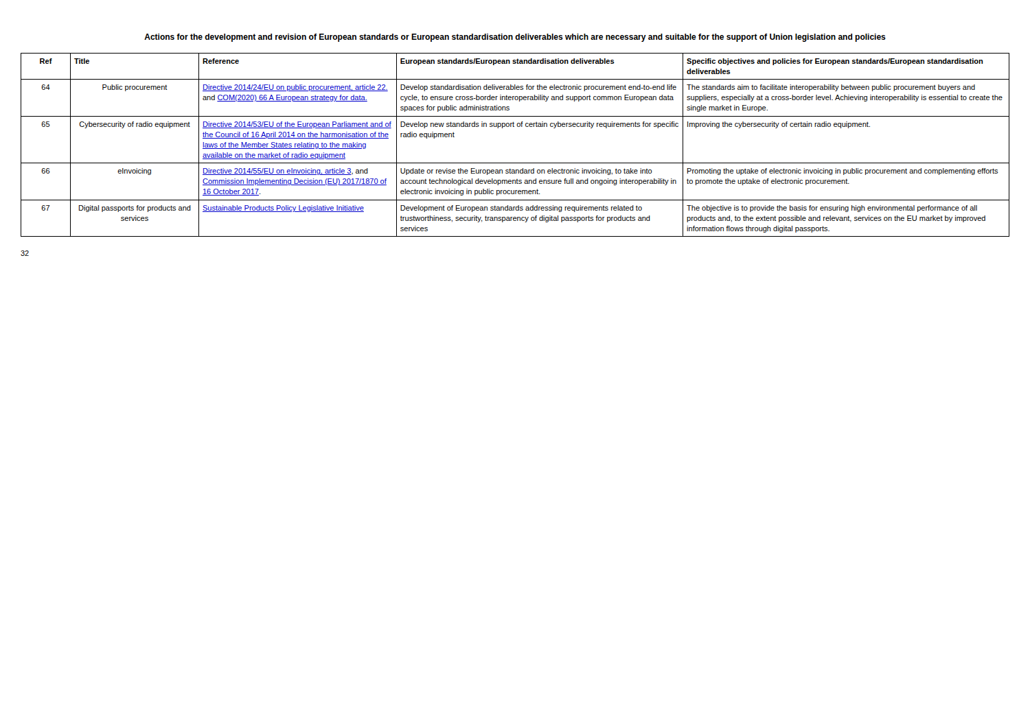Actions for the development and revision of European standards or European standardisation deliverables which are necessary and suitable for the support of Union legislation and policies
| Ref | Title | Reference | European standards/European standardisation deliverables | Specific objectives and policies for European standards/European standardisation deliverables |
| --- | --- | --- | --- | --- |
| 64 | Public procurement | Directive 2014/24/EU on public procurement, article 22. and COM(2020) 66 A European strategy for data. | Develop standardisation deliverables for the electronic procurement end-to-end life cycle, to ensure cross-border interoperability and support common European data spaces for public administrations | The standards aim to facilitate interoperability between public procurement buyers and suppliers, especially at a cross-border level. Achieving interoperability is essential to create the single market in Europe. |
| 65 | Cybersecurity of radio equipment | Directive 2014/53/EU of the European Parliament and of the Council of 16 April 2014 on the harmonisation of the laws of the Member States relating to the making available on the market of radio equipment | Develop new standards in support of certain cybersecurity requirements for specific radio equipment | Improving the cybersecurity of certain radio equipment. |
| 66 | eInvoicing | Directive 2014/55/EU on eInvoicing, article 3 , and Commission Implementing Decision (EU) 2017/1870 of 16 October 2017 . | Update or revise the European standard on electronic invoicing, to take into account technological developments and ensure full and ongoing interoperability in electronic invoicing in public procurement. | Promoting the uptake of electronic invoicing in public procurement and complementing efforts to promote the uptake of electronic procurement. |
| 67 | Digital passports for products and services | Sustainable Products Policy Legislative Initiative | Development of European standards addressing requirements related to trustworthiness, security, transparency of digital passports for products and services | The objective is to provide the basis for ensuring high environmental performance of all products and, to the extent possible and relevant, services on the EU market by improved information flows through digital passports. |
32